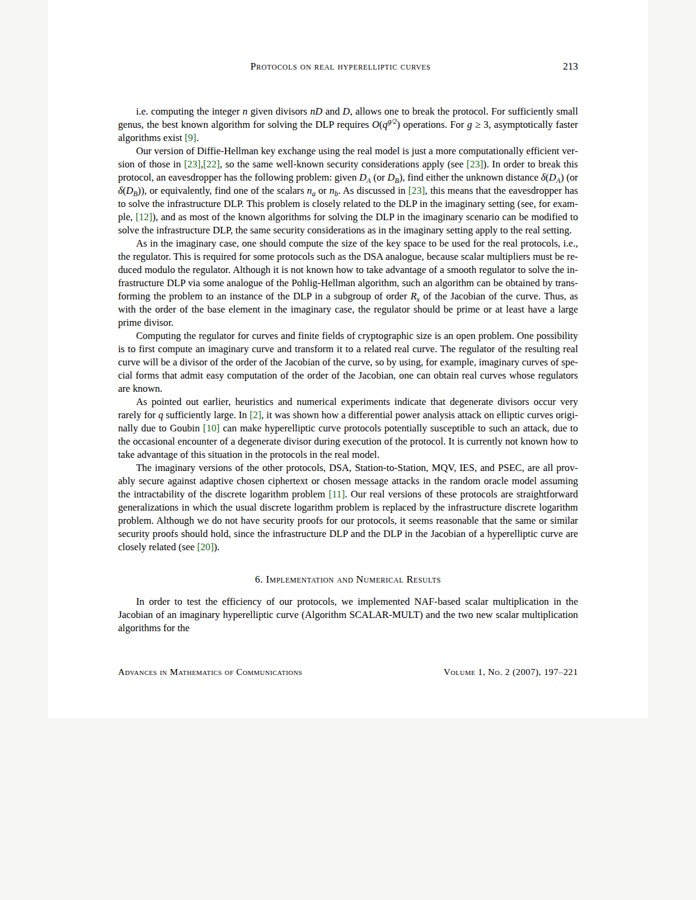Protocols on real hyperelliptic curves 213
i.e. computing the integer n given divisors nD and D, allows one to break the protocol. For sufficiently small genus, the best known algorithm for solving the DLP requires O(qg/2) operations. For g ≥ 3, asymptotically faster algorithms exist [9].
Our version of Diffie-Hellman key exchange using the real model is just a more computationally efficient version of those in [23],[22], so the same well-known security considerations apply (see [23]). In order to break this protocol, an eavesdropper has the following problem: given DA (or DB), find either the unknown distance δ(DA) (or δ(DB)), or equivalently, find one of the scalars na or nb. As discussed in [23], this means that the eavesdropper has to solve the infrastructure DLP. This problem is closely related to the DLP in the imaginary setting (see, for example, [12]), and as most of the known algorithms for solving the DLP in the imaginary scenario can be modified to solve the infrastructure DLP, the same security considerations as in the imaginary setting apply to the real setting.
As in the imaginary case, one should compute the size of the key space to be used for the real protocols, i.e., the regulator. This is required for some protocols such as the DSA analogue, because scalar multipliers must be reduced modulo the regulator. Although it is not known how to take advantage of a smooth regulator to solve the infrastructure DLP via some analogue of the Pohlig-Hellman algorithm, such an algorithm can be obtained by transforming the problem to an instance of the DLP in a subgroup of order Rx of the Jacobian of the curve. Thus, as with the order of the base element in the imaginary case, the regulator should be prime or at least have a large prime divisor.
Computing the regulator for curves and finite fields of cryptographic size is an open problem. One possibility is to first compute an imaginary curve and transform it to a related real curve. The regulator of the resulting real curve will be a divisor of the order of the Jacobian of the curve, so by using, for example, imaginary curves of special forms that admit easy computation of the order of the Jacobian, one can obtain real curves whose regulators are known.
As pointed out earlier, heuristics and numerical experiments indicate that degenerate divisors occur very rarely for q sufficiently large. In [2], it was shown how a differential power analysis attack on elliptic curves originally due to Goubin [10] can make hyperelliptic curve protocols potentially susceptible to such an attack, due to the occasional encounter of a degenerate divisor during execution of the protocol. It is currently not known how to take advantage of this situation in the protocols in the real model.
The imaginary versions of the other protocols, DSA, Station-to-Station, MQV, IES, and PSEC, are all provably secure against adaptive chosen ciphertext or chosen message attacks in the random oracle model assuming the intractability of the discrete logarithm problem [11]. Our real versions of these protocols are straightforward generalizations in which the usual discrete logarithm problem is replaced by the infrastructure discrete logarithm problem. Although we do not have security proofs for our protocols, it seems reasonable that the same or similar security proofs should hold, since the infrastructure DLP and the DLP in the Jacobian of a hyperelliptic curve are closely related (see [20]).
6. Implementation and Numerical Results
In order to test the efficiency of our protocols, we implemented NAF-based scalar multiplication in the Jacobian of an imaginary hyperelliptic curve (Algorithm SCALAR-MULT) and the two new scalar multiplication algorithms for the
Advances in Mathematics of Communications Volume 1, No. 2 (2007), 197–221